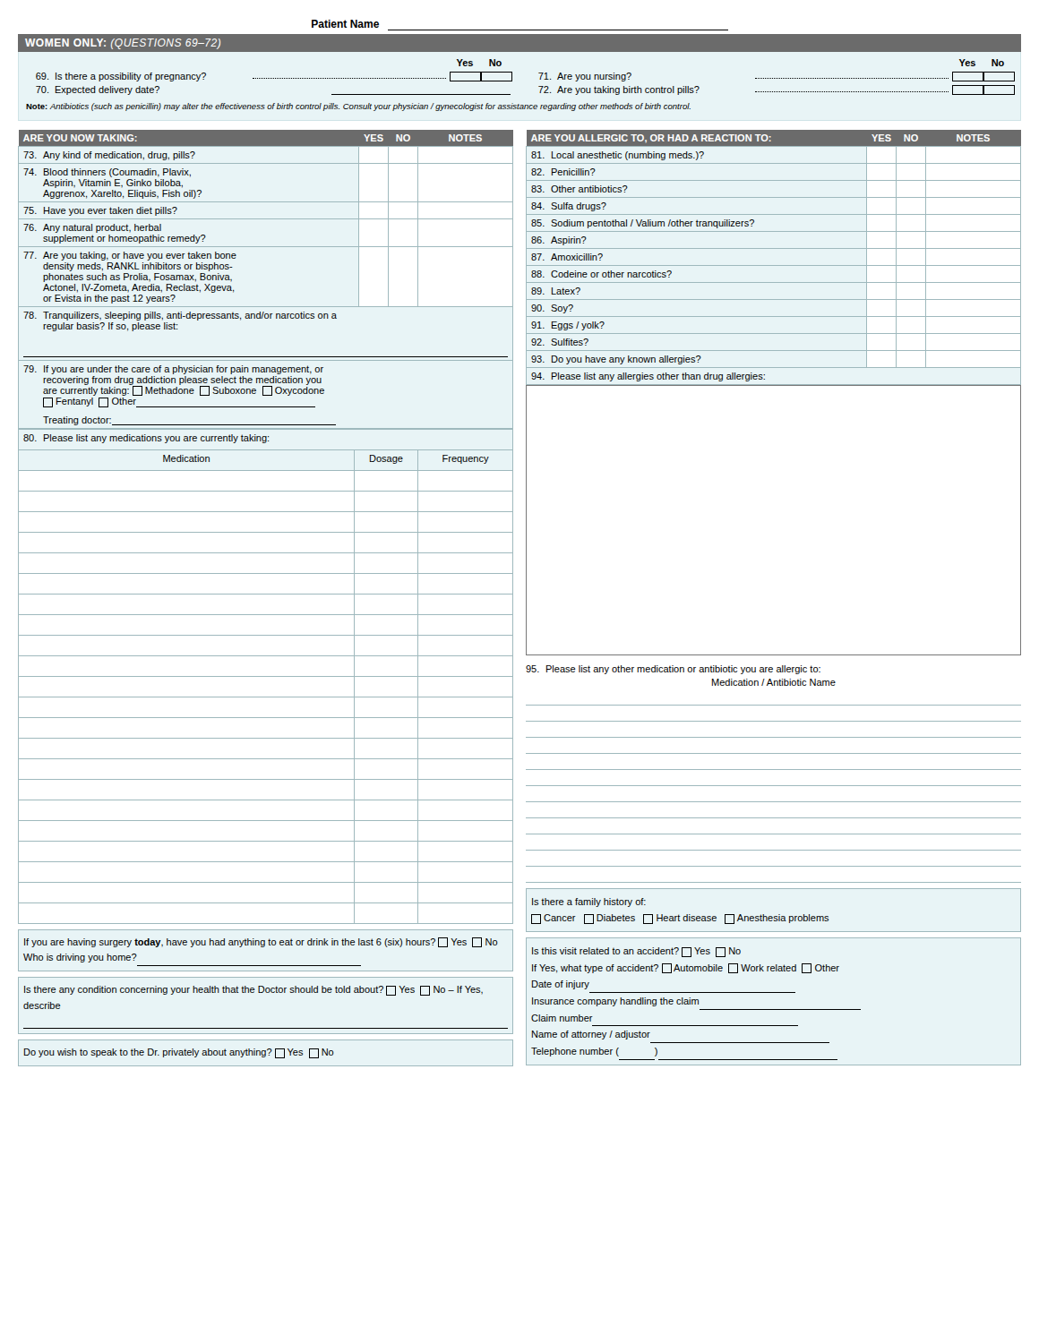Patient Name
WOMEN ONLY: (QUESTIONS 69–72)
Yes No
69. Is there a possibility of pregnancy?
70. Expected delivery date?
Yes No
71. Are you nursing?
72. Are you taking birth control pills?
Note: Antibiotics (such as penicillin) may alter the effectiveness of birth control pills. Consult your physician / gynecologist for assistance regarding other methods of birth control.
| ARE YOU NOW TAKING: | YES | NO | NOTES |
| --- | --- | --- | --- |
| 73. Any kind of medication, drug, pills? | | | |
| 74. Blood thinners (Coumadin, Plavix, Aspirin, Vitamin E, Ginko biloba, Aggrenox, Xarelto, Eliquis, Fish oil)? | | | |
| 75. Have you ever taken diet pills? | | | |
| 76. Any natural product, herbal supplement or homeopathic remedy? | | | |
| 77. Are you taking, or have you ever taken bone density meds, RANKL inhibitors or bisphos- phonates such as Prolia, Fosamax, Boniva, Actonel, IV-Zometa, Aredia, Reclast, Xgeva, or Evista in the past 12 years? | | | |
| 78. Tranquilizers, sleeping pills, anti-depressants, and/or narcotics on a regular basis? If so, please list: |
| 79. If you are under the care of a physician for pain management, or recovering from drug addiction please select the medication you are currently taking: Methadone Suboxone Oxycodone Fentanyl Other Treating doctor: |
| 80. Please list any medications you are currently taking: |
| Medication | Dosage | Frequency |
If you are having surgery today, have you had anything to eat or drink in the last 6 (six) hours? Yes No
Who is driving you home?
Is there any condition concerning your health that the Doctor should be told about? Yes No – If Yes, describe
Do you wish to speak to the Dr. privately about anything? Yes No
| ARE YOU ALLERGIC TO, OR HAD A REACTION TO: | YES | NO | NOTES |
| --- | --- | --- | --- |
| 81. Local anesthetic (numbing meds.)? | | | |
| 82. Penicillin? | | | |
| 83. Other antibiotics? | | | |
| 84. Sulfa drugs? | | | |
| 85. Sodium pentothal / Valium /other tranquilizers? | | | |
| 86. Aspirin? | | | |
| 87. Amoxicillin? | | | |
| 88. Codeine or other narcotics? | | | |
| 89. Latex? | | | |
| 90. Soy? | | | |
| 91. Eggs / yolk? | | | |
| 92. Sulfites? | | | |
| 93. Do you have any known allergies? | | | |
| 94. Please list any allergies other than drug allergies: |
| 95. Please list any other medication or antibiotic you are allergic to: |
Medication / Antibiotic Name
Is there a family history of:
Cancer Diabetes Heart disease Anesthesia problems
Is this visit related to an accident? Yes No
If Yes, what type of accident? Automobile Work related Other
Date of injury
Insurance company handling the claim
Claim number
Name of attorney / adjustor
Telephone number ( )